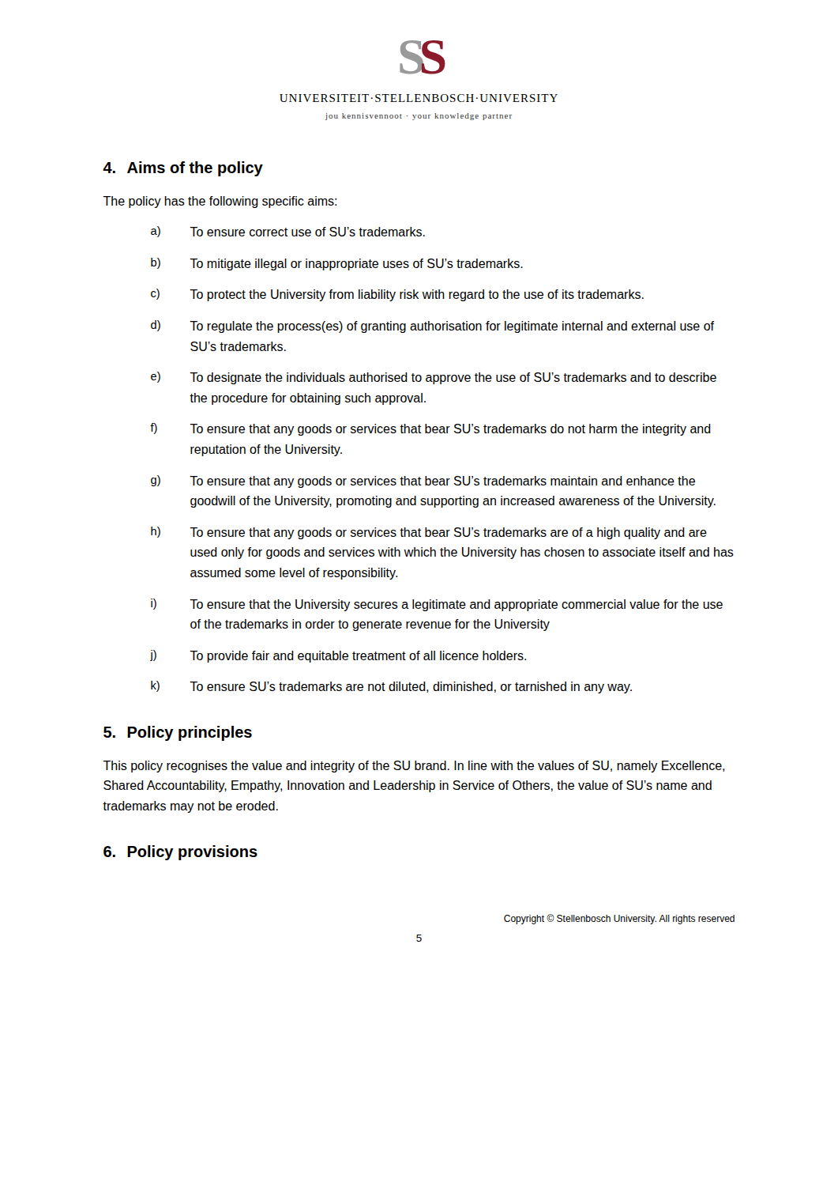SS
UNIVERSITEIT·STELLENBOSCH·UNIVERSITY
jou kennisvennoot · your knowledge partner
4. Aims of the policy
The policy has the following specific aims:
To ensure correct use of SU’s trademarks.
To mitigate illegal or inappropriate uses of SU’s trademarks.
To protect the University from liability risk with regard to the use of its trademarks.
To regulate the process(es) of granting authorisation for legitimate internal and external use of SU’s trademarks.
To designate the individuals authorised to approve the use of SU’s trademarks and to describe the procedure for obtaining such approval.
To ensure that any goods or services that bear SU’s trademarks do not harm the integrity and reputation of the University.
To ensure that any goods or services that bear SU’s trademarks maintain and enhance the goodwill of the University, promoting and supporting an increased awareness of the University.
To ensure that any goods or services that bear SU’s trademarks are of a high quality and are used only for goods and services with which the University has chosen to associate itself and has assumed some level of responsibility.
To ensure that the University secures a legitimate and appropriate commercial value for the use of the trademarks in order to generate revenue for the University
To provide fair and equitable treatment of all licence holders.
To ensure SU’s trademarks are not diluted, diminished, or tarnished in any way.
5. Policy principles
This policy recognises the value and integrity of the SU brand. In line with the values of SU, namely Excellence, Shared Accountability, Empathy, Innovation and Leadership in Service of Others, the value of SU’s name and trademarks may not be eroded.
6. Policy provisions
Copyright © Stellenbosch University. All rights reserved
5